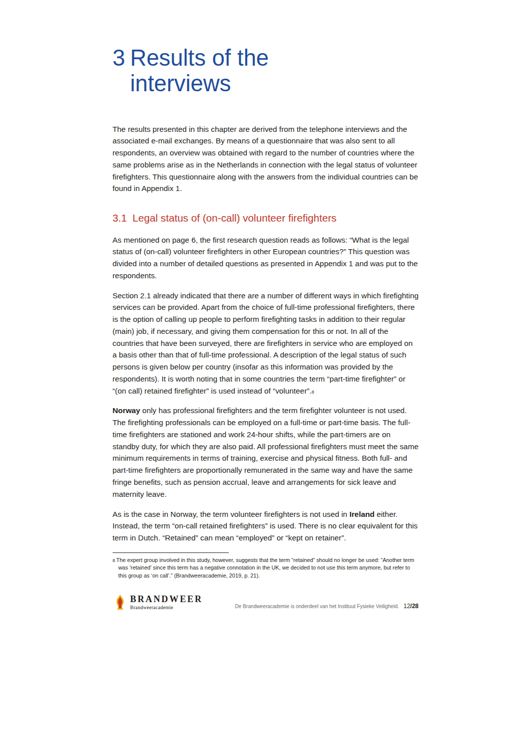3 Results of the
interviews
The results presented in this chapter are derived from the telephone interviews and the associated e-mail exchanges. By means of a questionnaire that was also sent to all respondents, an overview was obtained with regard to the number of countries where the same problems arise as in the Netherlands in connection with the legal status of volunteer firefighters. This questionnaire along with the answers from the individual countries can be found in Appendix 1.
3.1 Legal status of (on-call) volunteer firefighters
As mentioned on page 6, the first research question reads as follows: “What is the legal status of (on-call) volunteer firefighters in other European countries?” This question was divided into a number of detailed questions as presented in Appendix 1 and was put to the respondents.
Section 2.1 already indicated that there are a number of different ways in which firefighting services can be provided. Apart from the choice of full-time professional firefighters, there is the option of calling up people to perform firefighting tasks in addition to their regular (main) job, if necessary, and giving them compensation for this or not. In all of the countries that have been surveyed, there are firefighters in service who are employed on a basis other than that of full-time professional. A description of the legal status of such persons is given below per country (insofar as this information was provided by the respondents). It is worth noting that in some countries the term “part-time firefighter” or “(on call) retained firefighter” is used instead of “volunteer”.8
Norway only has professional firefighters and the term firefighter volunteer is not used. The firefighting professionals can be employed on a full-time or part-time basis. The full-time firefighters are stationed and work 24-hour shifts, while the part-timers are on standby duty, for which they are also paid. All professional firefighters must meet the same minimum requirements in terms of training, exercise and physical fitness. Both full- and part-time firefighters are proportionally remunerated in the same way and have the same fringe benefits, such as pension accrual, leave and arrangements for sick leave and maternity leave.
As is the case in Norway, the term volunteer firefighters is not used in Ireland either. Instead, the term “on-call retained firefighters” is used. There is no clear equivalent for this term in Dutch. “Retained” can mean “employed” or “kept on retainer”.
8 The expert group involved in this study, however, suggests that the term “retained” should no longer be used: “Another term was ’retained’ since this term has a negative connotation in the UK, we decided to not use this term anymore, but refer to this group as ‘on call’.” (Brandweeracademie, 2019, p. 21).
BRANDWEER
Brandweeracademie
De Brandweeracademie is onderdeel van het Instituut Fysieke Veiligheid. 12/28